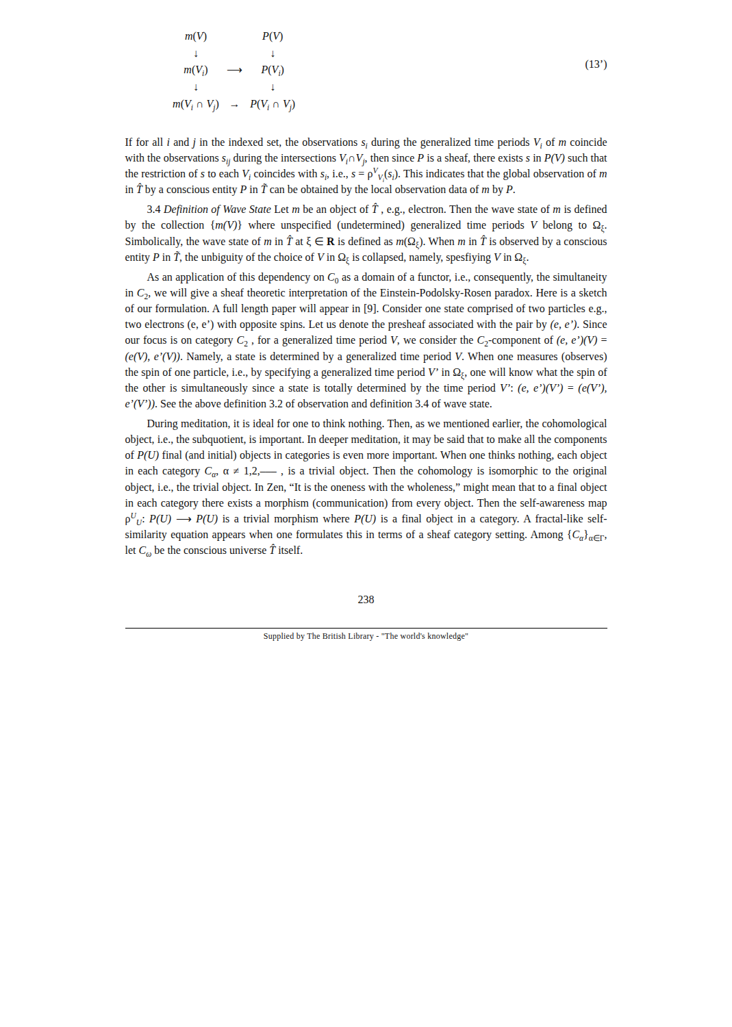(13’)
| m ( V ) | | P ( V ) |
| ↓ | | ↓ |
| m ( V i ) | ⟶ | P ( V i ) |
| ↓ | | ↓ |
| m ( V i ∩ V j ) | → | P ( V i ∩ V j ) |
If for all i and j in the indexed set, the observations si during the generalized time periods Vi of m coincide with the observations sij during the intersections Vi∩Vj, then since P is a sheaf, there exists s in P(V) such that the restriction of s to each Vi coincides with si, i.e., s = ρVVi(si). This indicates that the global observation of m in T̂ by a conscious entity P in T̃ can be obtained by the local observation data of m by P.
3.4 Definition of Wave State Let m be an object of T̂ , e.g., electron. Then the wave state of m is defined by the collection {m(V)} where unspecified (undetermined) generalized time periods V belong to Ωξ. Simbolically, the wave state of m in T̂ at ξ ∈ R is defined as m(Ωξ). When m in T̂ is observed by a conscious entity P in T̃, the unbiguity of the choice of V in Ωξ is collapsed, namely, spesfiying V in Ωξ.
As an application of this dependency on C0 as a domain of a functor, i.e., consequently, the simultaneity in C2, we will give a sheaf theoretic interpretation of the Einstein-Podolsky-Rosen paradox. Here is a sketch of our formulation. A full length paper will appear in [9]. Consider one state comprised of two particles e.g., two electrons (e, e’) with opposite spins. Let us denote the presheaf associated with the pair by (e, e’). Since our focus is on category C2 , for a generalized time period V, we consider the C2-component of (e, e’)(V) = (e(V), e’(V)). Namely, a state is determined by a generalized time period V. When one measures (observes) the spin of one particle, i.e., by specifying a generalized time period V’ in Ωξ, one will know what the spin of the other is simultaneously since a state is totally determined by the time period V’: (e, e’)(V’) = (e(V’), e’(V’)). See the above definition 3.2 of observation and definition 3.4 of wave state.
During meditation, it is ideal for one to think nothing. Then, as we mentioned earlier, the cohomological object, i.e., the subquotient, is important. In deeper meditation, it may be said that to make all the components of P(U) final (and initial) objects in categories is even more important. When one thinks nothing, each object in each category Cα, α ≠ 1,2,––– , is a trivial object. Then the cohomology is isomorphic to the original object, i.e., the trivial object. In Zen, “It is the oneness with the wholeness,” might mean that to a final object in each category there exists a morphism (communication) from every object. Then the self-awareness map ρUU: P(U) ⟶ P(U) is a trivial morphism where P(U) is a final object in a category. A fractal-like self-similarity equation appears when one formulates this in terms of a sheaf category setting. Among {Cα}α∈Γ, let Cω be the conscious universe T̂ itself.
238
Supplied by The British Library - "The world's knowledge"